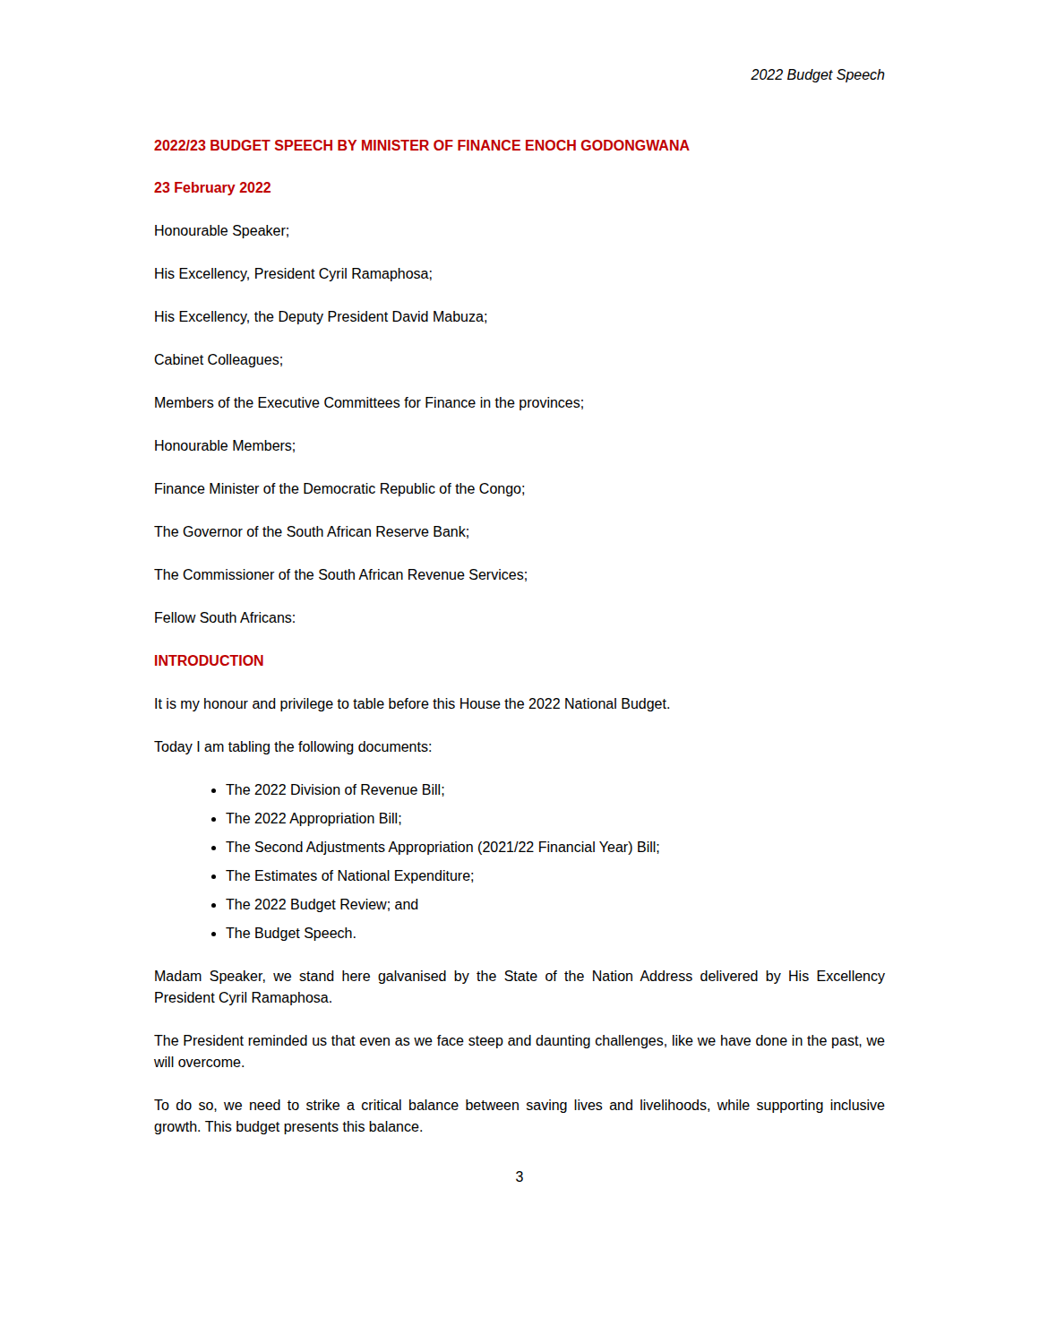2022 Budget Speech
2022/23 BUDGET SPEECH BY MINISTER OF FINANCE ENOCH GODONGWANA
23 February 2022
Honourable Speaker;
His Excellency, President Cyril Ramaphosa;
His Excellency, the Deputy President David Mabuza;
Cabinet Colleagues;
Members of the Executive Committees for Finance in the provinces;
Honourable Members;
Finance Minister of the Democratic Republic of the Congo;
The Governor of the South African Reserve Bank;
The Commissioner of the South African Revenue Services;
Fellow South Africans:
INTRODUCTION
It is my honour and privilege to table before this House the 2022 National Budget.
Today I am tabling the following documents:
The 2022 Division of Revenue Bill;
The 2022 Appropriation Bill;
The Second Adjustments Appropriation (2021/22 Financial Year) Bill;
The Estimates of National Expenditure;
The 2022 Budget Review; and
The Budget Speech.
Madam Speaker, we stand here galvanised by the State of the Nation Address delivered by His Excellency President Cyril Ramaphosa.
The President reminded us that even as we face steep and daunting challenges, like we have done in the past, we will overcome.
To do so, we need to strike a critical balance between saving lives and livelihoods, while supporting inclusive growth. This budget presents this balance.
3